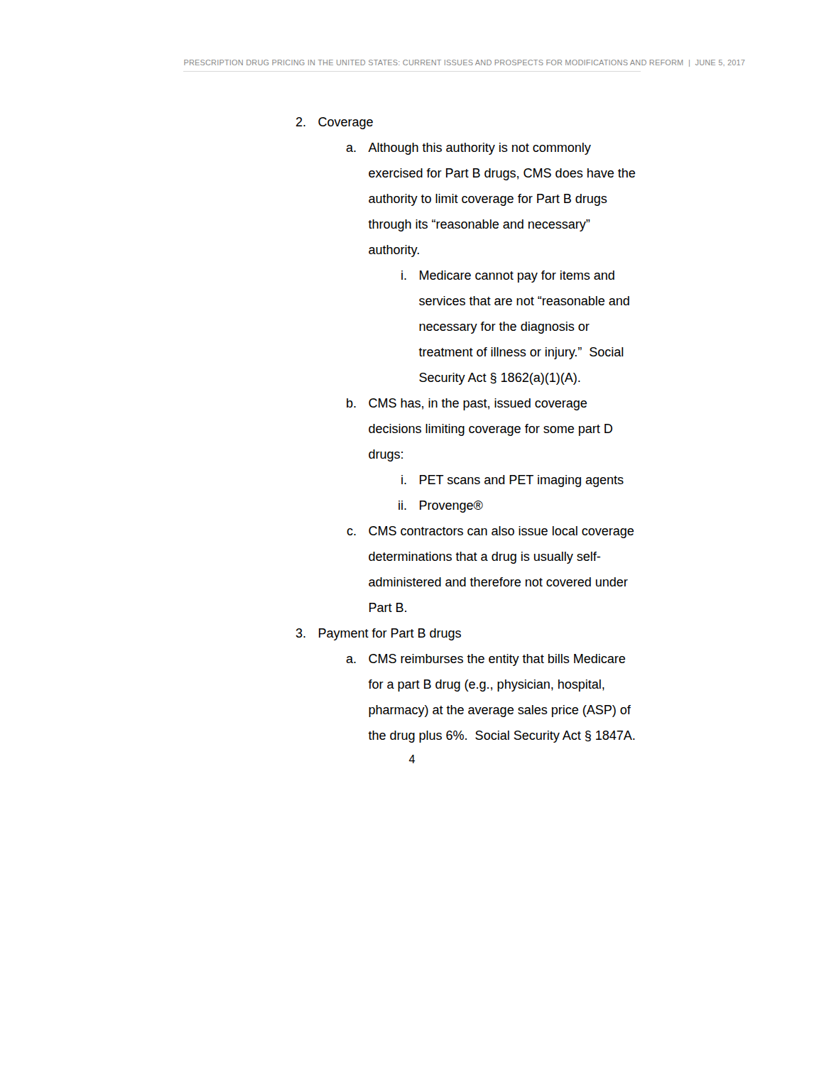Prescription Drug Pricing in the United States: Current Issues and Prospects for Modifications and Reform | June 5, 2017
Coverage
Although this authority is not commonly exercised for Part B drugs, CMS does have the authority to limit coverage for Part B drugs through its “reasonable and necessary” authority.
Medicare cannot pay for items and services that are not “reasonable and necessary for the diagnosis or treatment of illness or injury.” Social Security Act § 1862(a)(1)(A).
CMS has, in the past, issued coverage decisions limiting coverage for some part D drugs:
PET scans and PET imaging agents
Provenge®
CMS contractors can also issue local coverage determinations that a drug is usually self-administered and therefore not covered under Part B.
Payment for Part B drugs
CMS reimburses the entity that bills Medicare for a part B drug (e.g., physician, hospital, pharmacy) at the average sales price (ASP) of the drug plus 6%. Social Security Act § 1847A.
4